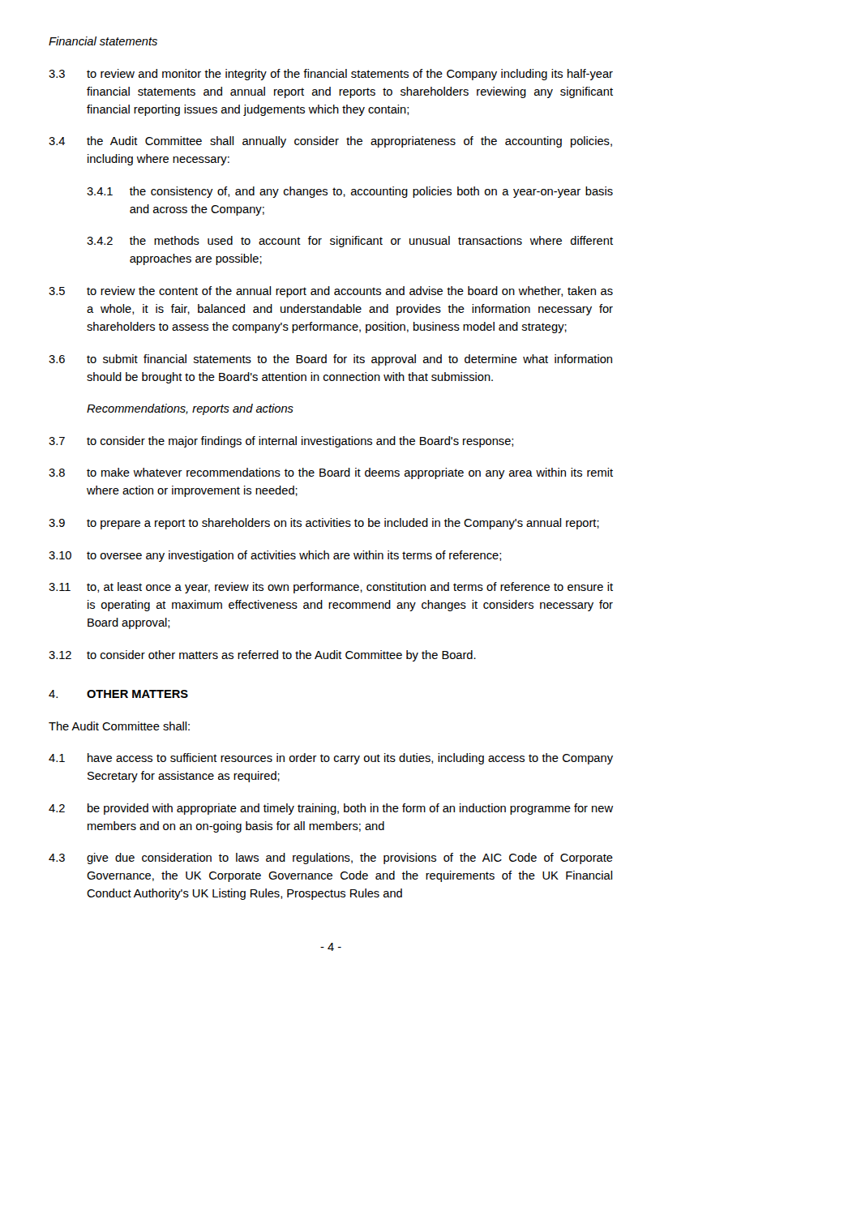Financial statements
3.3
to review and monitor the integrity of the financial statements of the Company including its half-year financial statements and annual report and reports to shareholders reviewing any significant financial reporting issues and judgements which they contain;
3.4
the Audit Committee shall annually consider the appropriateness of the accounting policies, including where necessary:
3.4.1
the consistency of, and any changes to, accounting policies both on a year-on-year basis and across the Company;
3.4.2
the methods used to account for significant or unusual transactions where different approaches are possible;
3.5
to review the content of the annual report and accounts and advise the board on whether, taken as a whole, it is fair, balanced and understandable and provides the information necessary for shareholders to assess the company's performance, position, business model and strategy;
3.6
to submit financial statements to the Board for its approval and to determine what information should be brought to the Board's attention in connection with that submission.
Recommendations, reports and actions
3.7
to consider the major findings of internal investigations and the Board's response;
3.8
to make whatever recommendations to the Board it deems appropriate on any area within its remit where action or improvement is needed;
3.9
to prepare a report to shareholders on its activities to be included in the Company's annual report;
3.10
to oversee any investigation of activities which are within its terms of reference;
3.11
to, at least once a year, review its own performance, constitution and terms of reference to ensure it is operating at maximum effectiveness and recommend any changes it considers necessary for Board approval;
3.12
to consider other matters as referred to the Audit Committee by the Board.
4.
Other Matters
The Audit Committee shall:
4.1
have access to sufficient resources in order to carry out its duties, including access to the Company Secretary for assistance as required;
4.2
be provided with appropriate and timely training, both in the form of an induction programme for new members and on an on-going basis for all members; and
4.3
give due consideration to laws and regulations, the provisions of the AIC Code of Corporate Governance, the UK Corporate Governance Code and the requirements of the UK Financial Conduct Authority's UK Listing Rules, Prospectus Rules and
- 4 -